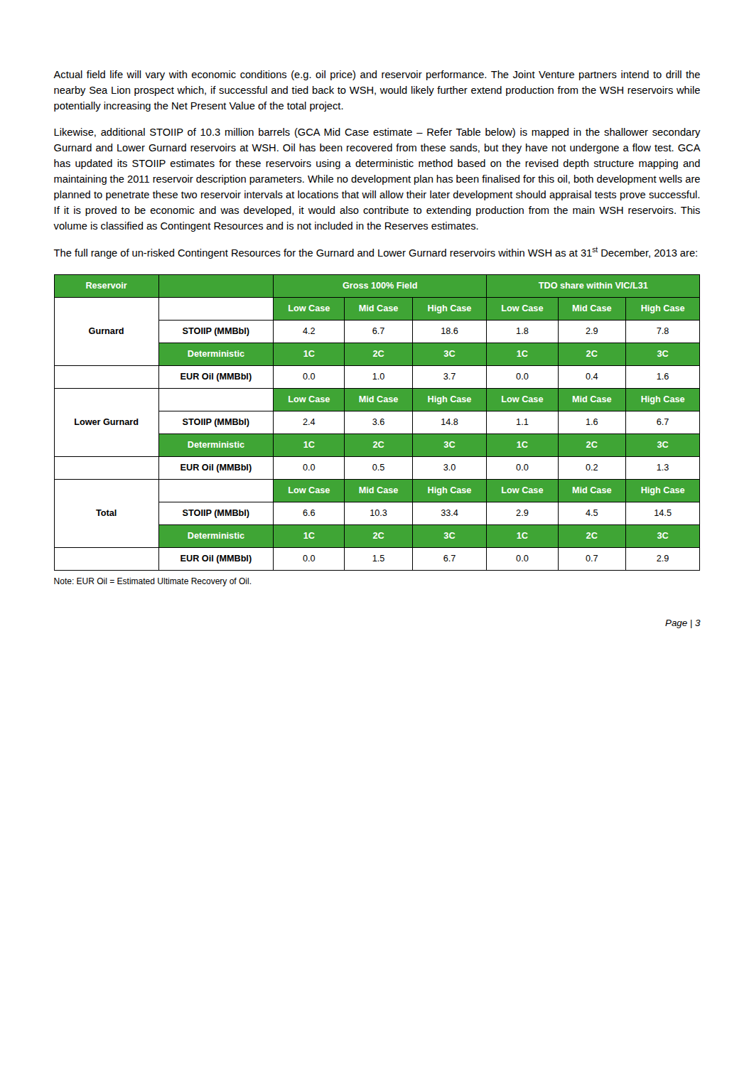Actual field life will vary with economic conditions (e.g. oil price) and reservoir performance. The Joint Venture partners intend to drill the nearby Sea Lion prospect which, if successful and tied back to WSH, would likely further extend production from the WSH reservoirs while potentially increasing the Net Present Value of the total project.
Likewise, additional STOIIP of 10.3 million barrels (GCA Mid Case estimate – Refer Table below) is mapped in the shallower secondary Gurnard and Lower Gurnard reservoirs at WSH. Oil has been recovered from these sands, but they have not undergone a flow test. GCA has updated its STOIIP estimates for these reservoirs using a deterministic method based on the revised depth structure mapping and maintaining the 2011 reservoir description parameters. While no development plan has been finalised for this oil, both development wells are planned to penetrate these two reservoir intervals at locations that will allow their later development should appraisal tests prove successful. If it is proved to be economic and was developed, it would also contribute to extending production from the main WSH reservoirs. This volume is classified as Contingent Resources and is not included in the Reserves estimates.
The full range of un-risked Contingent Resources for the Gurnard and Lower Gurnard reservoirs within WSH as at 31st December, 2013 are:
| Reservoir | | Gross 100% Field | TDO share within VIC/L31 |
| Gurnard | | Low Case | Mid Case | High Case | Low Case | Mid Case | High Case |
| STOIIP (MMBbl) | 4.2 | 6.7 | 18.6 | 1.8 | 2.9 | 7.8 |
| Deterministic | 1C | 2C | 3C | 1C | 2C | 3C |
| | EUR Oil (MMBbl) | 0.0 | 1.0 | 3.7 | 0.0 | 0.4 | 1.6 |
| Lower Gurnard | | Low Case | Mid Case | High Case | Low Case | Mid Case | High Case |
| STOIIP (MMBbl) | 2.4 | 3.6 | 14.8 | 1.1 | 1.6 | 6.7 |
| Deterministic | 1C | 2C | 3C | 1C | 2C | 3C |
| | EUR Oil (MMBbl) | 0.0 | 0.5 | 3.0 | 0.0 | 0.2 | 1.3 |
| Total | | Low Case | Mid Case | High Case | Low Case | Mid Case | High Case |
| STOIIP (MMBbl) | 6.6 | 10.3 | 33.4 | 2.9 | 4.5 | 14.5 |
| Deterministic | 1C | 2C | 3C | 1C | 2C | 3C |
| | EUR Oil (MMBbl) | 0.0 | 1.5 | 6.7 | 0.0 | 0.7 | 2.9 |
Note: EUR Oil = Estimated Ultimate Recovery of Oil.
Page | 3